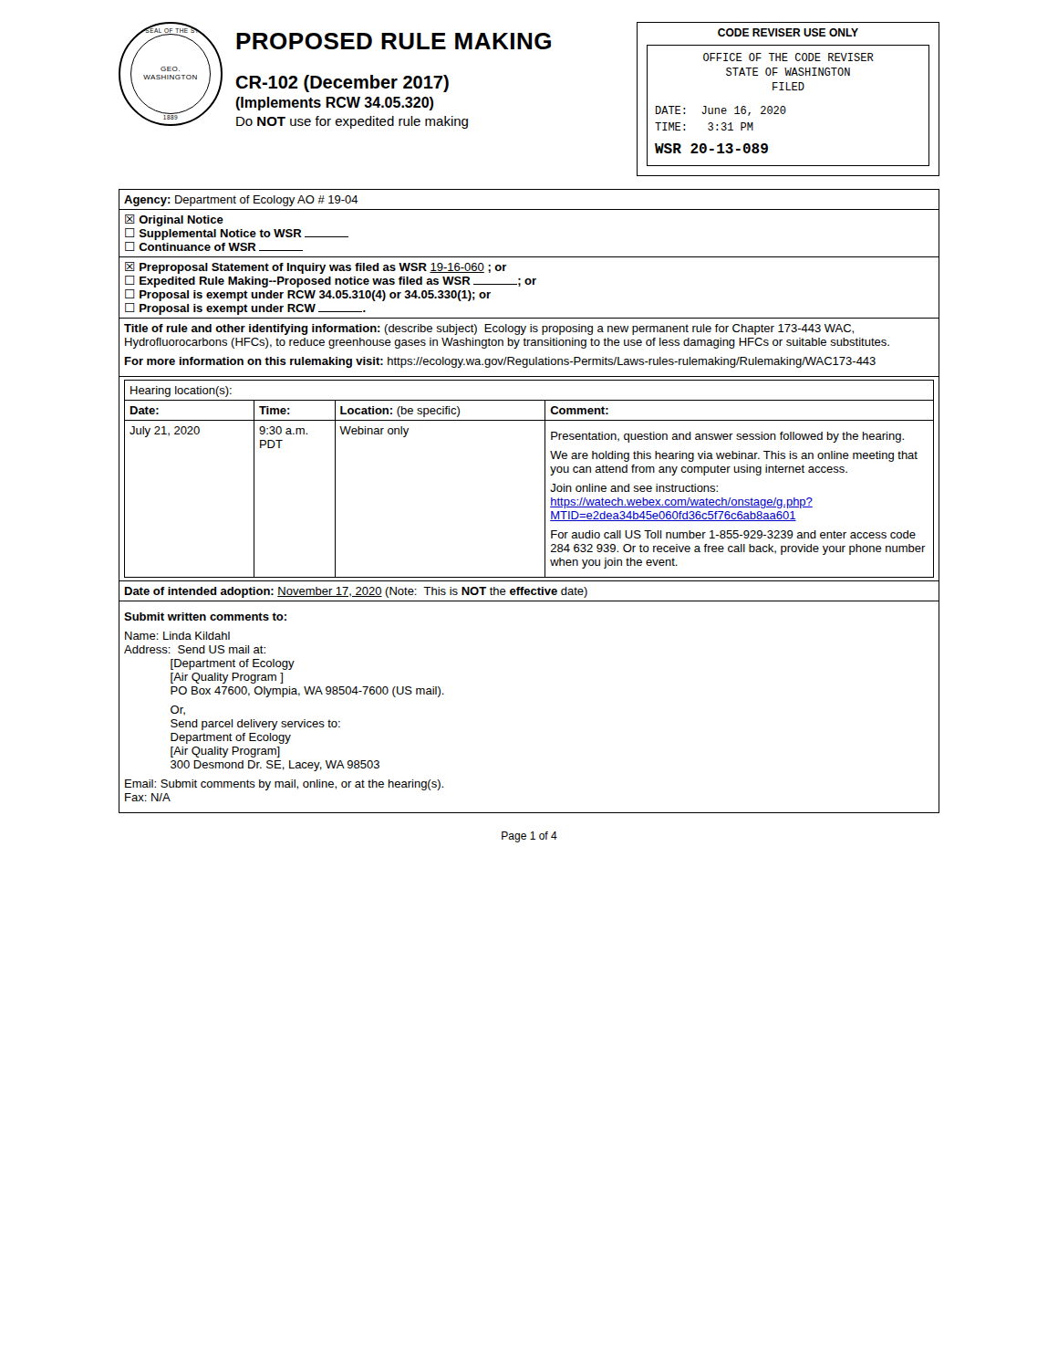The Seal of the State
1889
GEO.
WASHINGTON
PROPOSED RULE MAKING
CR-102 (December 2017)
(Implements RCW 34.05.320)
Do NOT use for expedited rule making
CODE REVISER USE ONLY
OFFICE OF THE CODE REVISER
STATE OF WASHINGTON
FILED
DATE: June 16, 2020
TIME: 3:31 PM
WSR 20-13-089
| Agency: Department of Ecology AO # 19-04 |
| ☒ Original Notice ☐ Supplemental Notice to WSR ☐ Continuance of WSR |
| ☒ Preproposal Statement of Inquiry was filed as WSR 19-16-060 ; or ☐ Expedited Rule Making--Proposed notice was filed as WSR ; or ☐ Proposal is exempt under RCW 34.05.310(4) or 34.05.330(1); or ☐ Proposal is exempt under RCW . |
| Title of rule and other identifying information: (describe subject) Ecology is proposing a new permanent rule for Chapter 173-443 WAC, Hydrofluorocarbons (HFCs), to reduce greenhouse gases in Washington by transitioning to the use of less damaging HFCs or suitable substitutes. For more information on this rulemaking visit: https://ecology.wa.gov/Regulations-Permits/Laws-rules-rulemaking/Rulemaking/WAC173-443 |
| / Hearing location(s): / / Date: / Time: / Location: (be specific) / Comment: / / July 21, 2020 / 9:30 a.m. PDT / Webinar only / Presentation, question and answer session followed by the hearing. We are holding this hearing via webinar. This is an online meeting that you can attend from any computer using internet access. Join online and see instructions: https://watech.webex.com/watech/onstage/g.php?MTID=e2dea34b45e060fd36c5f76c6ab8aa601 For audio call US Toll number 1-855-929-3239 and enter access code 284 632 939. Or to receive a free call back, provide your phone number when you join the event. / |
| Date of intended adoption: November 17, 2020 (Note: This is NOT the effective date) |
| Submit written comments to: Name: Linda Kildahl Address: Send US mail at: [Department of Ecology [Air Quality Program ] PO Box 47600, Olympia, WA 98504-7600 (US mail). Or, Send parcel delivery services to: Department of Ecology [Air Quality Program] 300 Desmond Dr. SE, Lacey, WA 98503 Email: Submit comments by mail, online, or at the hearing(s). Fax: N/A |
Page 1 of 4